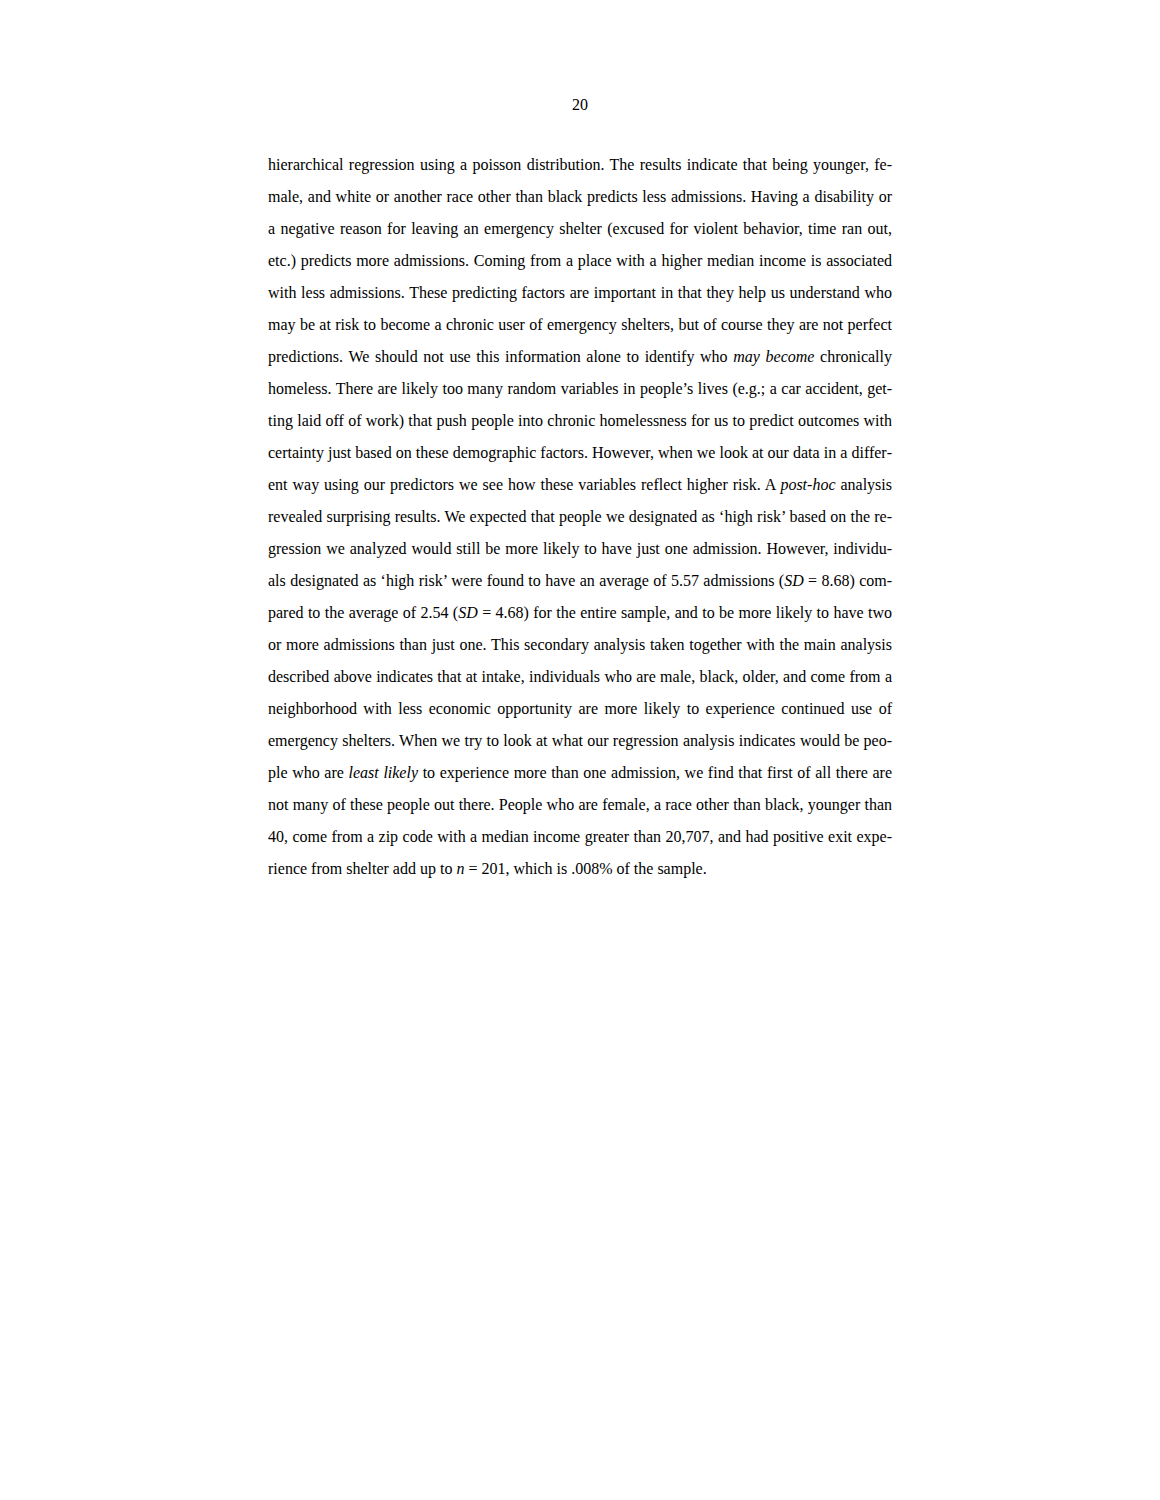20
hierarchical regression using a poisson distribution. The results indicate that being younger, female, and white or another race other than black predicts less admissions. Having a disability or a negative reason for leaving an emergency shelter (excused for violent behavior, time ran out, etc.) predicts more admissions. Coming from a place with a higher median income is associated with less admissions. These predicting factors are important in that they help us understand who may be at risk to become a chronic user of emergency shelters, but of course they are not perfect predictions. We should not use this information alone to identify who may become chronically homeless. There are likely too many random variables in people’s lives (e.g.; a car accident, getting laid off of work) that push people into chronic homelessness for us to predict outcomes with certainty just based on these demographic factors. However, when we look at our data in a different way using our predictors we see how these variables reflect higher risk. A post-hoc analysis revealed surprising results. We expected that people we designated as ‘high risk’ based on the regression we analyzed would still be more likely to have just one admission. However, individuals designated as ‘high risk’ were found to have an average of 5.57 admissions (SD = 8.68) compared to the average of 2.54 (SD = 4.68) for the entire sample, and to be more likely to have two or more admissions than just one. This secondary analysis taken together with the main analysis described above indicates that at intake, individuals who are male, black, older, and come from a neighborhood with less economic opportunity are more likely to experience continued use of emergency shelters. When we try to look at what our regression analysis indicates would be people who are least likely to experience more than one admission, we find that first of all there are not many of these people out there. People who are female, a race other than black, younger than 40, come from a zip code with a median income greater than 20,707, and had positive exit experience from shelter add up to n = 201, which is .008% of the sample.